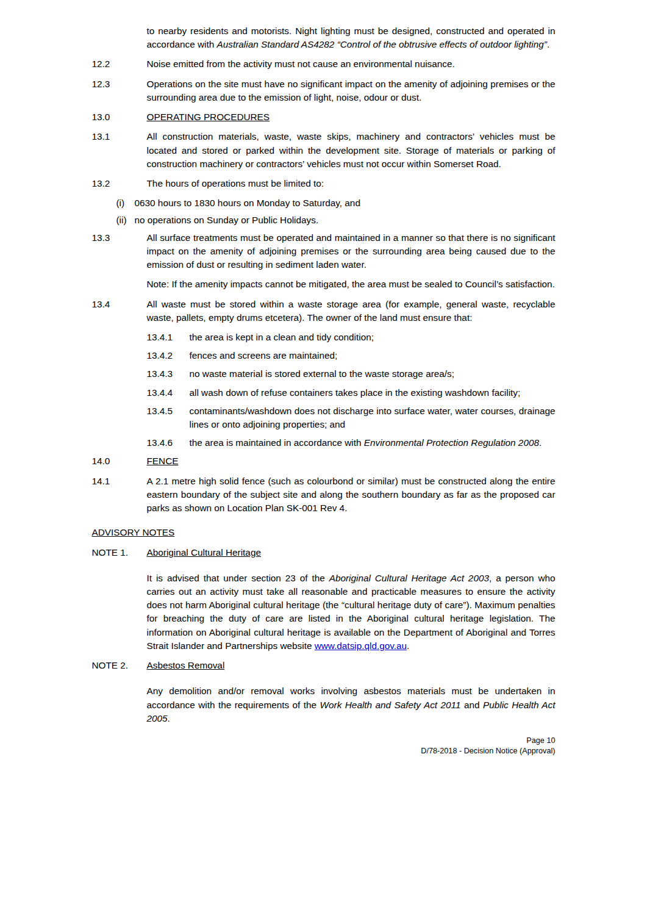to nearby residents and motorists. Night lighting must be designed, constructed and operated in accordance with Australian Standard AS4282 “Control of the obtrusive effects of outdoor lighting”.
12.2
Noise emitted from the activity must not cause an environmental nuisance.
12.3
Operations on the site must have no significant impact on the amenity of adjoining premises or the surrounding area due to the emission of light, noise, odour or dust.
13.0
OPERATING PROCEDURES
13.1
All construction materials, waste, waste skips, machinery and contractors’ vehicles must be located and stored or parked within the development site. Storage of materials or parking of construction machinery or contractors’ vehicles must not occur within Somerset Road.
13.2
The hours of operations must be limited to:
(i)
0630 hours to 1830 hours on Monday to Saturday, and
(ii)
no operations on Sunday or Public Holidays.
13.3
All surface treatments must be operated and maintained in a manner so that there is no significant impact on the amenity of adjoining premises or the surrounding area being caused due to the emission of dust or resulting in sediment laden water.
Note: If the amenity impacts cannot be mitigated, the area must be sealed to Council’s satisfaction.
13.4
All waste must be stored within a waste storage area (for example, general waste, recyclable waste, pallets, empty drums etcetera). The owner of the land must ensure that:
13.4.1
the area is kept in a clean and tidy condition;
13.4.2
fences and screens are maintained;
13.4.3
no waste material is stored external to the waste storage area/s;
13.4.4
all wash down of refuse containers takes place in the existing washdown facility;
13.4.5
contaminants/washdown does not discharge into surface water, water courses, drainage lines or onto adjoining properties; and
13.4.6
the area is maintained in accordance with Environmental Protection Regulation 2008.
14.0
FENCE
14.1
A 2.1 metre high solid fence (such as colourbond or similar) must be constructed along the entire eastern boundary of the subject site and along the southern boundary as far as the proposed car parks as shown on Location Plan SK-001 Rev 4.
ADVISORY NOTES
NOTE 1.
Aboriginal Cultural Heritage
It is advised that under section 23 of the Aboriginal Cultural Heritage Act 2003, a person who carries out an activity must take all reasonable and practicable measures to ensure the activity does not harm Aboriginal cultural heritage (the “cultural heritage duty of care”). Maximum penalties for breaching the duty of care are listed in the Aboriginal cultural heritage legislation. The information on Aboriginal cultural heritage is available on the Department of Aboriginal and Torres Strait Islander and Partnerships website www.datsip.qld.gov.au.
NOTE 2.
Asbestos Removal
Any demolition and/or removal works involving asbestos materials must be undertaken in accordance with the requirements of the Work Health and Safety Act 2011 and Public Health Act 2005.
Page 10
D/78-2018 - Decision Notice (Approval)